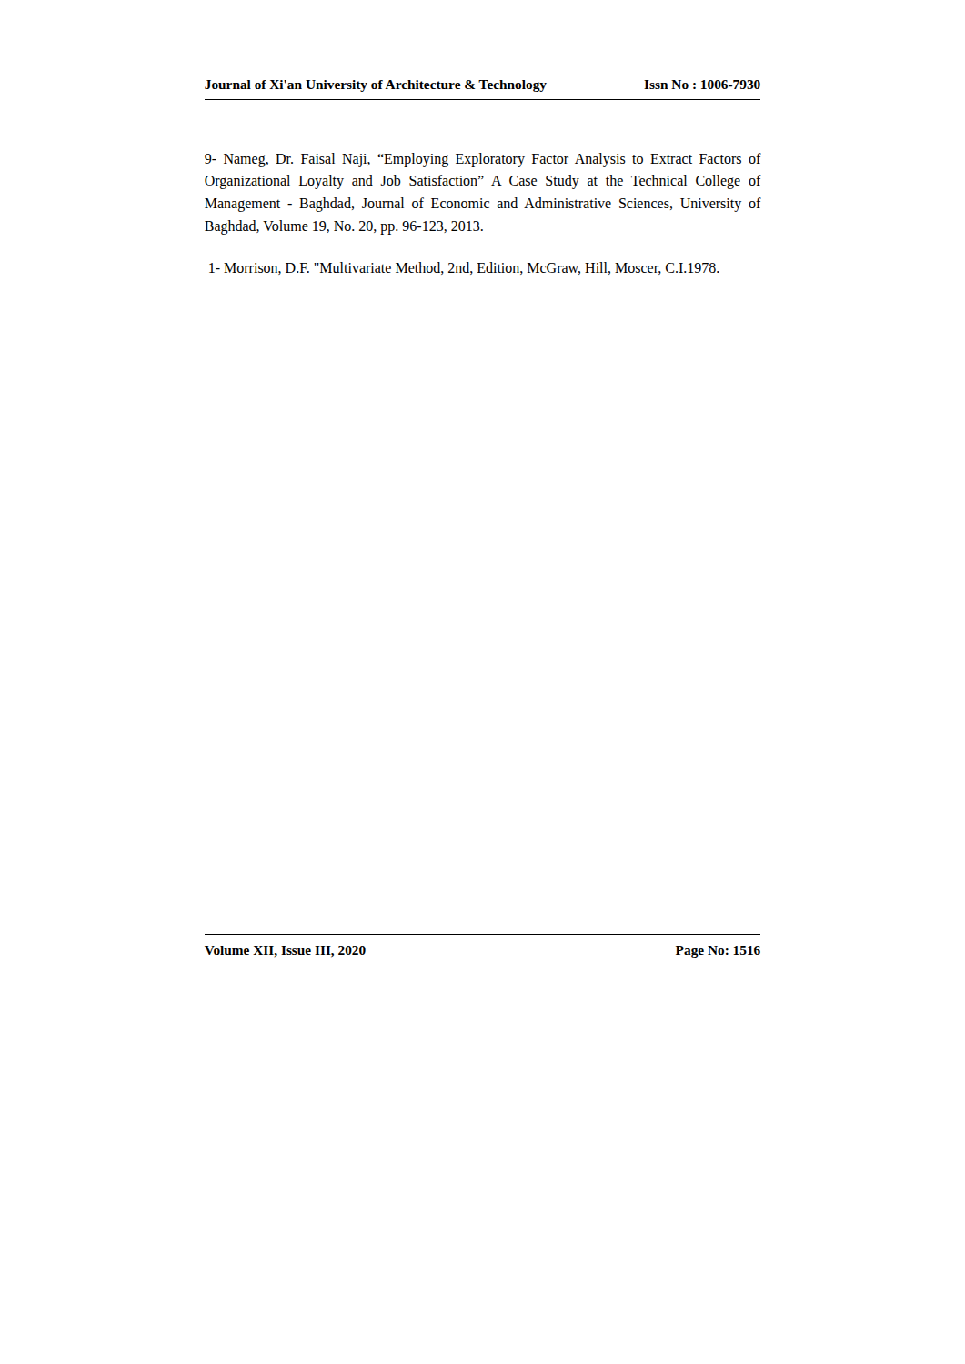Journal of Xi'an University of Architecture & Technology Issn No : 1006-7930
9- Nameg, Dr. Faisal Naji, “Employing Exploratory Factor Analysis to Extract Factors of Organizational Loyalty and Job Satisfaction” A Case Study at the Technical College of Management - Baghdad, Journal of Economic and Administrative Sciences, University of Baghdad, Volume 19, No. 20, pp. 96-123, 2013.
1- Morrison, D.F. "Multivariate Method, 2nd, Edition, McGraw, Hill, Moscer, C.I.1978.
Volume XII, Issue III, 2020 Page No: 1516